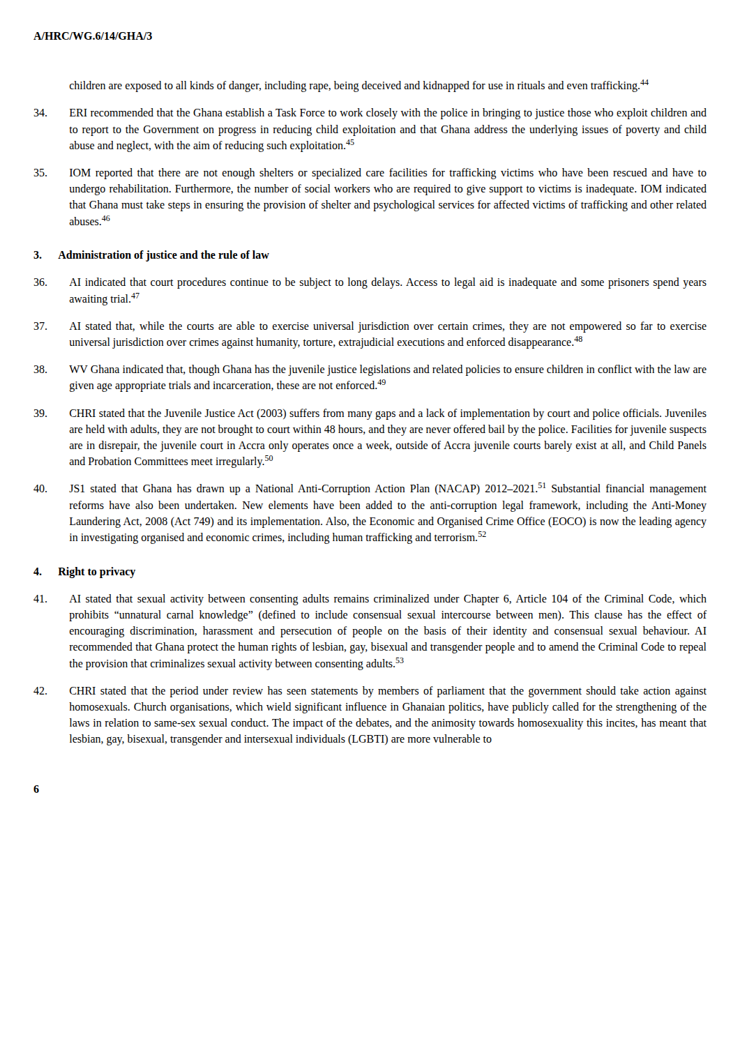A/HRC/WG.6/14/GHA/3
children are exposed to all kinds of danger, including rape, being deceived and kidnapped for use in rituals and even trafficking.44
34.
ERI recommended that the Ghana establish a Task Force to work closely with the police in bringing to justice those who exploit children and to report to the Government on progress in reducing child exploitation and that Ghana address the underlying issues of poverty and child abuse and neglect, with the aim of reducing such exploitation.45
35.
IOM reported that there are not enough shelters or specialized care facilities for trafficking victims who have been rescued and have to undergo rehabilitation. Furthermore, the number of social workers who are required to give support to victims is inadequate. IOM indicated that Ghana must take steps in ensuring the provision of shelter and psychological services for affected victims of trafficking and other related abuses.46
3. Administration of justice and the rule of law
36.
AI indicated that court procedures continue to be subject to long delays. Access to legal aid is inadequate and some prisoners spend years awaiting trial.47
37.
AI stated that, while the courts are able to exercise universal jurisdiction over certain crimes, they are not empowered so far to exercise universal jurisdiction over crimes against humanity, torture, extrajudicial executions and enforced disappearance.48
38.
WV Ghana indicated that, though Ghana has the juvenile justice legislations and related policies to ensure children in conflict with the law are given age appropriate trials and incarceration, these are not enforced.49
39.
CHRI stated that the Juvenile Justice Act (2003) suffers from many gaps and a lack of implementation by court and police officials. Juveniles are held with adults, they are not brought to court within 48 hours, and they are never offered bail by the police. Facilities for juvenile suspects are in disrepair, the juvenile court in Accra only operates once a week, outside of Accra juvenile courts barely exist at all, and Child Panels and Probation Committees meet irregularly.50
40.
JS1 stated that Ghana has drawn up a National Anti-Corruption Action Plan (NACAP) 2012–2021.51 Substantial financial management reforms have also been undertaken. New elements have been added to the anti-corruption legal framework, including the Anti-Money Laundering Act, 2008 (Act 749) and its implementation. Also, the Economic and Organised Crime Office (EOCO) is now the leading agency in investigating organised and economic crimes, including human trafficking and terrorism.52
4. Right to privacy
41.
AI stated that sexual activity between consenting adults remains criminalized under Chapter 6, Article 104 of the Criminal Code, which prohibits “unnatural carnal knowledge” (defined to include consensual sexual intercourse between men). This clause has the effect of encouraging discrimination, harassment and persecution of people on the basis of their identity and consensual sexual behaviour. AI recommended that Ghana protect the human rights of lesbian, gay, bisexual and transgender people and to amend the Criminal Code to repeal the provision that criminalizes sexual activity between consenting adults.53
42.
CHRI stated that the period under review has seen statements by members of parliament that the government should take action against homosexuals. Church organisations, which wield significant influence in Ghanaian politics, have publicly called for the strengthening of the laws in relation to same-sex sexual conduct. The impact of the debates, and the animosity towards homosexuality this incites, has meant that lesbian, gay, bisexual, transgender and intersexual individuals (LGBTI) are more vulnerable to
6